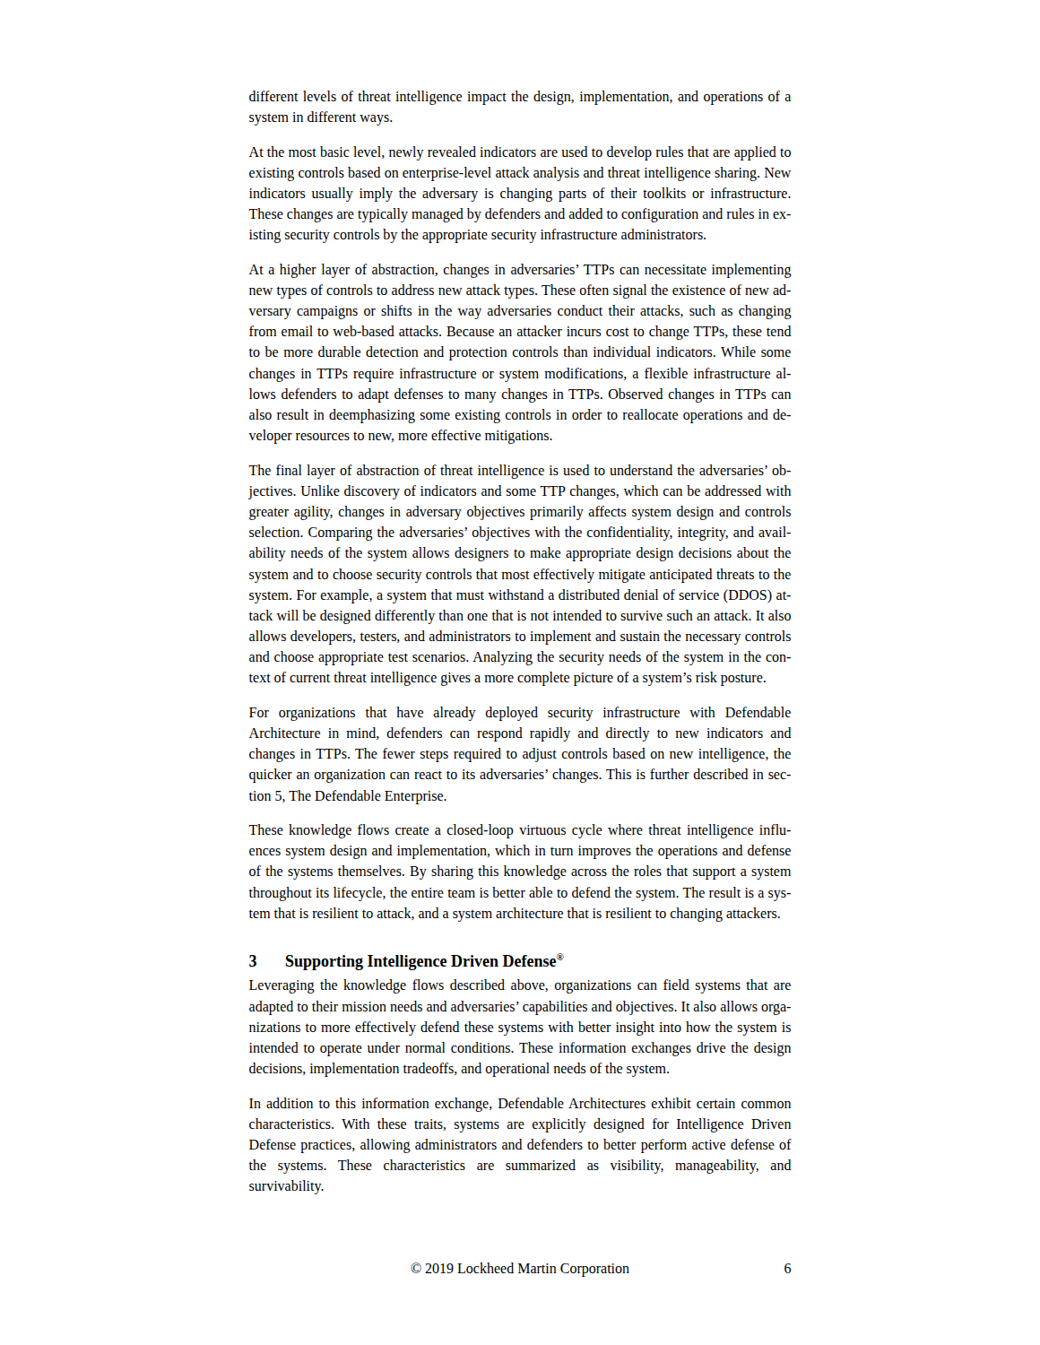different levels of threat intelligence impact the design, implementation, and operations of a system in different ways.
At the most basic level, newly revealed indicators are used to develop rules that are applied to existing controls based on enterprise-level attack analysis and threat intelligence sharing. New indicators usually imply the adversary is changing parts of their toolkits or infrastructure. These changes are typically managed by defenders and added to configuration and rules in existing security controls by the appropriate security infrastructure administrators.
At a higher layer of abstraction, changes in adversaries’ TTPs can necessitate implementing new types of controls to address new attack types. These often signal the existence of new adversary campaigns or shifts in the way adversaries conduct their attacks, such as changing from email to web-based attacks. Because an attacker incurs cost to change TTPs, these tend to be more durable detection and protection controls than individual indicators. While some changes in TTPs require infrastructure or system modifications, a flexible infrastructure allows defenders to adapt defenses to many changes in TTPs. Observed changes in TTPs can also result in deemphasizing some existing controls in order to reallocate operations and developer resources to new, more effective mitigations.
The final layer of abstraction of threat intelligence is used to understand the adversaries’ objectives. Unlike discovery of indicators and some TTP changes, which can be addressed with greater agility, changes in adversary objectives primarily affects system design and controls selection. Comparing the adversaries’ objectives with the confidentiality, integrity, and availability needs of the system allows designers to make appropriate design decisions about the system and to choose security controls that most effectively mitigate anticipated threats to the system. For example, a system that must withstand a distributed denial of service (DDOS) attack will be designed differently than one that is not intended to survive such an attack. It also allows developers, testers, and administrators to implement and sustain the necessary controls and choose appropriate test scenarios. Analyzing the security needs of the system in the context of current threat intelligence gives a more complete picture of a system’s risk posture.
For organizations that have already deployed security infrastructure with Defendable Architecture in mind, defenders can respond rapidly and directly to new indicators and changes in TTPs. The fewer steps required to adjust controls based on new intelligence, the quicker an organization can react to its adversaries’ changes. This is further described in section 5, The Defendable Enterprise.
These knowledge flows create a closed-loop virtuous cycle where threat intelligence influences system design and implementation, which in turn improves the operations and defense of the systems themselves. By sharing this knowledge across the roles that support a system throughout its lifecycle, the entire team is better able to defend the system. The result is a system that is resilient to attack, and a system architecture that is resilient to changing attackers.
3 Supporting Intelligence Driven Defense®
Leveraging the knowledge flows described above, organizations can field systems that are adapted to their mission needs and adversaries’ capabilities and objectives. It also allows organizations to more effectively defend these systems with better insight into how the system is intended to operate under normal conditions. These information exchanges drive the design decisions, implementation tradeoffs, and operational needs of the system.
In addition to this information exchange, Defendable Architectures exhibit certain common characteristics. With these traits, systems are explicitly designed for Intelligence Driven Defense practices, allowing administrators and defenders to better perform active defense of the systems. These characteristics are summarized as visibility, manageability, and survivability.
© 2019 Lockheed Martin Corporation
6